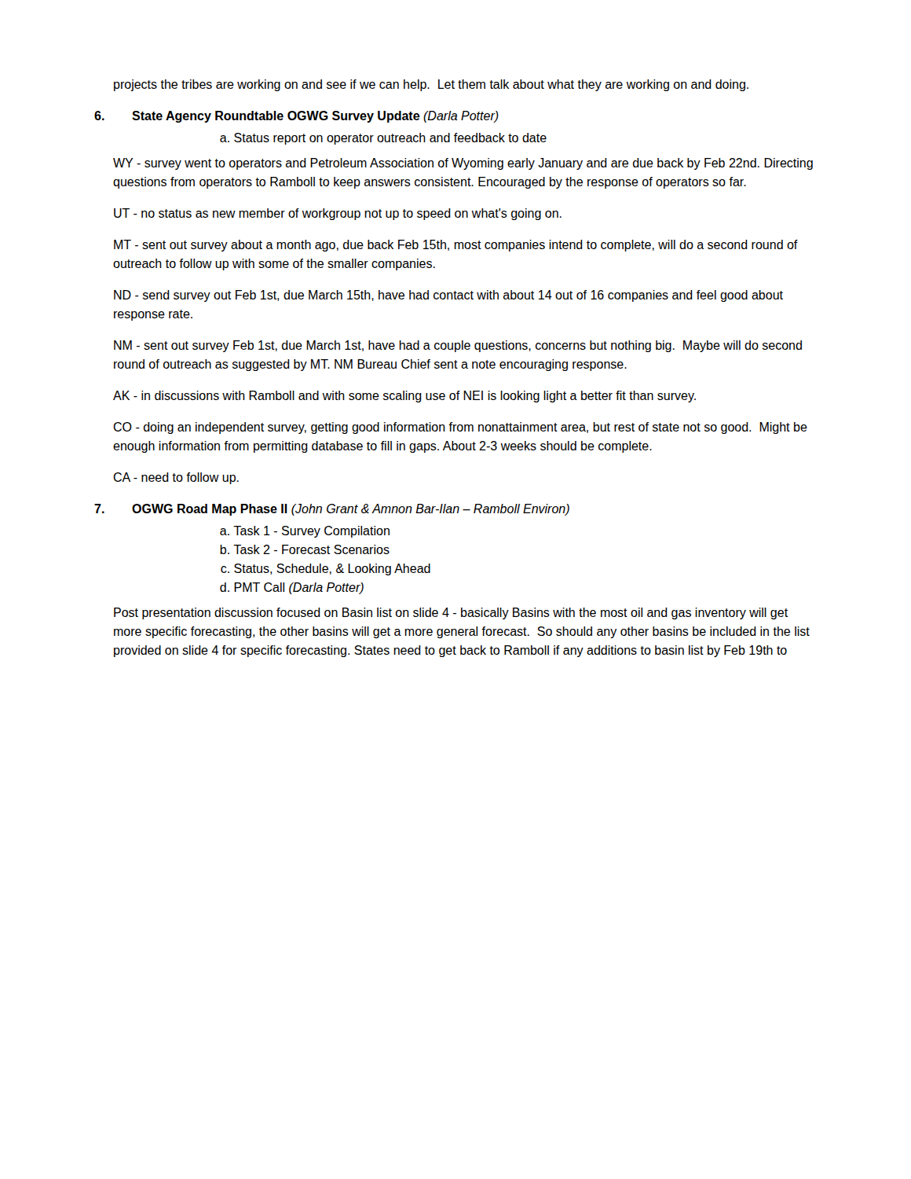projects the tribes are working on and see if we can help. Let them talk about what they are working on and doing.
6. State Agency Roundtable OGWG Survey Update (Darla Potter)
Status report on operator outreach and feedback to date
WY - survey went to operators and Petroleum Association of Wyoming early January and are due back by Feb 22nd. Directing questions from operators to Ramboll to keep answers consistent. Encouraged by the response of operators so far.
UT - no status as new member of workgroup not up to speed on what's going on.
MT - sent out survey about a month ago, due back Feb 15th, most companies intend to complete, will do a second round of outreach to follow up with some of the smaller companies.
ND - send survey out Feb 1st, due March 15th, have had contact with about 14 out of 16 companies and feel good about response rate.
NM - sent out survey Feb 1st, due March 1st, have had a couple questions, concerns but nothing big. Maybe will do second round of outreach as suggested by MT. NM Bureau Chief sent a note encouraging response.
AK - in discussions with Ramboll and with some scaling use of NEI is looking light a better fit than survey.
CO - doing an independent survey, getting good information from nonattainment area, but rest of state not so good. Might be enough information from permitting database to fill in gaps. About 2-3 weeks should be complete.
CA - need to follow up.
7. OGWG Road Map Phase II (John Grant & Amnon Bar-Ilan – Ramboll Environ)
Task 1 - Survey Compilation
Task 2 - Forecast Scenarios
Status, Schedule, & Looking Ahead
PMT Call (Darla Potter)
Post presentation discussion focused on Basin list on slide 4 - basically Basins with the most oil and gas inventory will get more specific forecasting, the other basins will get a more general forecast. So should any other basins be included in the list provided on slide 4 for specific forecasting. States need to get back to Ramboll if any additions to basin list by Feb 19th to